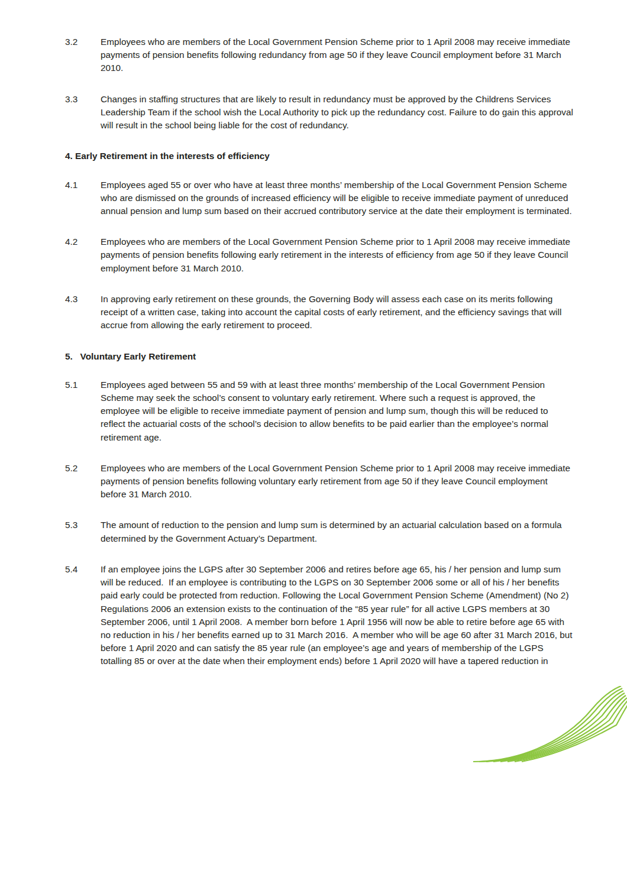3.2
Employees who are members of the Local Government Pension Scheme prior to 1 April 2008 may receive immediate payments of pension benefits following redundancy from age 50 if they leave Council employment before 31 March 2010.
3.3
Changes in staffing structures that are likely to result in redundancy must be approved by the Childrens Services Leadership Team if the school wish the Local Authority to pick up the redundancy cost. Failure to do gain this approval will result in the school being liable for the cost of redundancy.
4. Early Retirement in the interests of efficiency
4.1
Employees aged 55 or over who have at least three months’ membership of the Local Government Pension Scheme who are dismissed on the grounds of increased efficiency will be eligible to receive immediate payment of unreduced annual pension and lump sum based on their accrued contributory service at the date their employment is terminated.
4.2
Employees who are members of the Local Government Pension Scheme prior to 1 April 2008 may receive immediate payments of pension benefits following early retirement in the interests of efficiency from age 50 if they leave Council employment before 31 March 2010.
4.3
In approving early retirement on these grounds, the Governing Body will assess each case on its merits following receipt of a written case, taking into account the capital costs of early retirement, and the efficiency savings that will accrue from allowing the early retirement to proceed.
5. Voluntary Early Retirement
5.1
Employees aged between 55 and 59 with at least three months’ membership of the Local Government Pension Scheme may seek the school’s consent to voluntary early retirement. Where such a request is approved, the employee will be eligible to receive immediate payment of pension and lump sum, though this will be reduced to reflect the actuarial costs of the school’s decision to allow benefits to be paid earlier than the employee’s normal retirement age.
5.2
Employees who are members of the Local Government Pension Scheme prior to 1 April 2008 may receive immediate payments of pension benefits following voluntary early retirement from age 50 if they leave Council employment before 31 March 2010.
5.3
The amount of reduction to the pension and lump sum is determined by an actuarial calculation based on a formula determined by the Government Actuary’s Department.
5.4
If an employee joins the LGPS after 30 September 2006 and retires before age 65, his / her pension and lump sum will be reduced. If an employee is contributing to the LGPS on 30 September 2006 some or all of his / her benefits paid early could be protected from reduction. Following the Local Government Pension Scheme (Amendment) (No 2) Regulations 2006 an extension exists to the continuation of the “85 year rule” for all active LGPS members at 30 September 2006, until 1 April 2008. A member born before 1 April 1956 will now be able to retire before age 65 with no reduction in his / her benefits earned up to 31 March 2016. A member who will be age 60 after 31 March 2016, but before 1 April 2020 and can satisfy the 85 year rule (an employee’s age and years of membership of the LGPS totalling 85 or over at the date when their employment ends) before 1 April 2020 will have a tapered reduction in